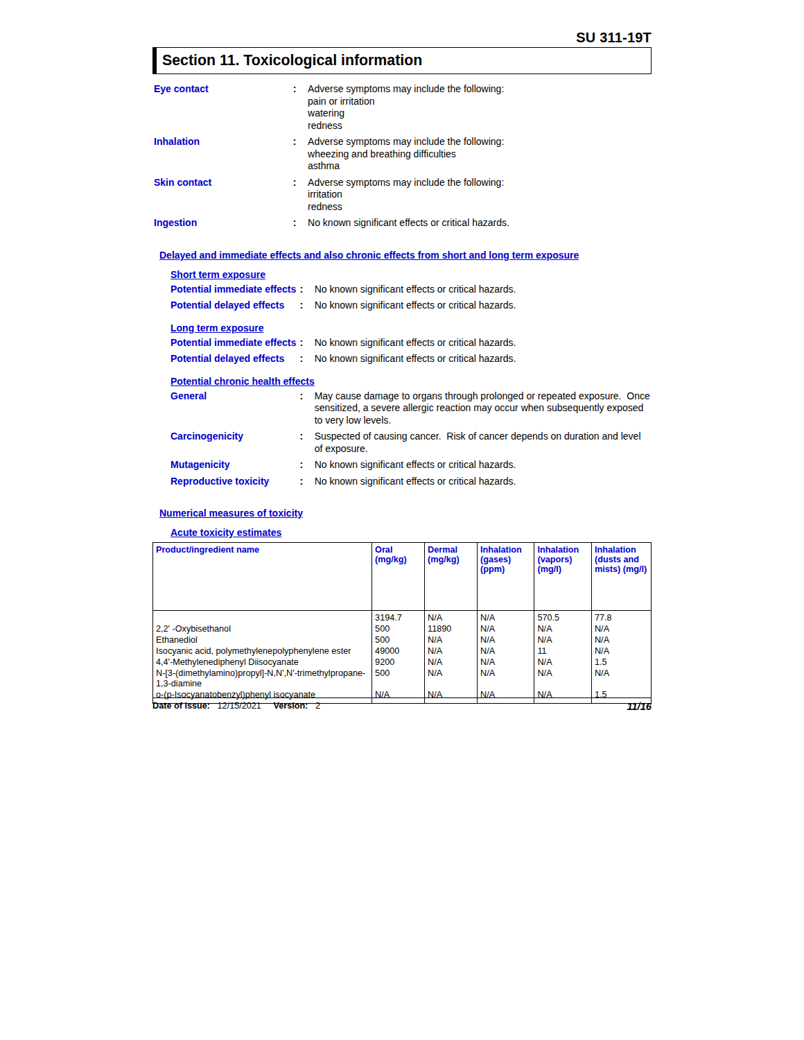SU 311-19T
Section 11. Toxicological information
| Eye contact | : | Adverse symptoms may include the following: pain or irritation watering redness |
| Inhalation | : | Adverse symptoms may include the following: wheezing and breathing difficulties asthma |
| Skin contact | : | Adverse symptoms may include the following: irritation redness |
| Ingestion | : | No known significant effects or critical hazards. |
Delayed and immediate effects and also chronic effects from short and long term exposure
Short term exposure
| Potential immediate effects | : | No known significant effects or critical hazards. |
| Potential delayed effects | : | No known significant effects or critical hazards. |
Long term exposure
| Potential immediate effects | : | No known significant effects or critical hazards. |
| Potential delayed effects | : | No known significant effects or critical hazards. |
Potential chronic health effects
| General | : | May cause damage to organs through prolonged or repeated exposure. Once sensitized, a severe allergic reaction may occur when subsequently exposed to very low levels. |
| Carcinogenicity | : | Suspected of causing cancer. Risk of cancer depends on duration and level of exposure. |
| Mutagenicity | : | No known significant effects or critical hazards. |
| Reproductive toxicity | : | No known significant effects or critical hazards. |
Numerical measures of toxicity
Acute toxicity estimates
| Product/ingredient name | Oral (mg/kg) | Dermal (mg/kg) | Inhalation (gases) (ppm) | Inhalation (vapors) (mg/l) | Inhalation (dusts and mists) (mg/l) |
| --- | --- | --- | --- | --- | --- |
| 2,2' -Oxybisethanol Ethanediol Isocyanic acid, polymethylenepolyphenylene ester 4,4'-Methylenediphenyl Diisocyanate N-[3-(dimethylamino)propyl]-N,N',N'-trimethylpropane-1,3-diamine o-(p-Isocyanatobenzyl)phenyl isocyanate | 3194.7 500 500 49000 9200 500 N/A | N/A 11890 N/A N/A N/A N/A N/A | N/A N/A N/A N/A N/A N/A N/A | 570.5 N/A N/A 11 N/A N/A N/A | 77.8 N/A N/A N/A 1.5 N/A 1.5 |
Date of issue: 12/15/2021 Version: 2
11/16